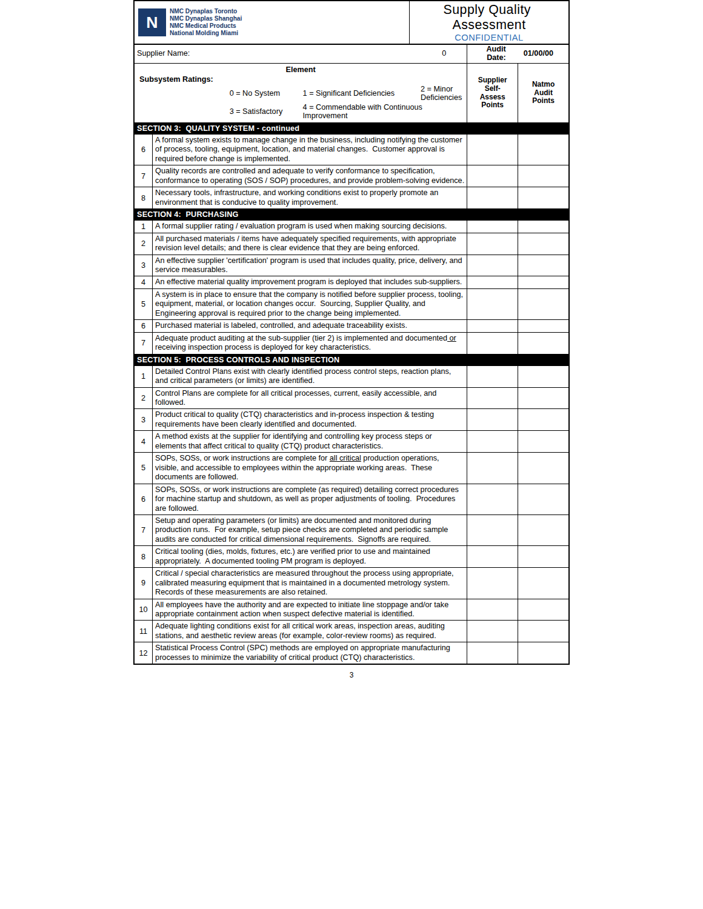| N NMC Dynaplas Toronto NMC Dynaplas Shanghai NMC Medical Products National Molding Miami | Supply Quality Assessment CONFIDENTIAL |
| / Supplier Name: / 0 / | / Audit Date: / 01/00/00 / |
| Element / Subsystem Ratings: / / / / / / 0 = No System / 1 = Significant Deficiencies / 2 = Minor Deficiencies / / / 3 = Satisfactory / 4 = Commendable with Continuous Improvement / | Supplier Self- Assess Points | Natmo Audit Points |
| SECTION 3: QUALITY SYSTEM - continued |
| 6 | A formal system exists to manage change in the business, including notifying the customer of process, tooling, equipment, location, and material changes. Customer approval is required before change is implemented. | | |
| 7 | Quality records are controlled and adequate to verify conformance to specification, conformance to operating (SOS / SOP) procedures, and provide problem-solving evidence. | | |
| 8 | Necessary tools, infrastructure, and working conditions exist to properly promote an environment that is conducive to quality improvement. | | |
| SECTION 4: PURCHASING |
| 1 | A formal supplier rating / evaluation program is used when making sourcing decisions. | | |
| 2 | All purchased materials / items have adequately specified requirements, with appropriate revision level details; and there is clear evidence that they are being enforced. | | |
| 3 | An effective supplier 'certification' program is used that includes quality, price, delivery, and service measurables. | | |
| 4 | An effective material quality improvement program is deployed that includes sub-suppliers. | | |
| 5 | A system is in place to ensure that the company is notified before supplier process, tooling, equipment, material, or location changes occur. Sourcing, Supplier Quality, and Engineering approval is required prior to the change being implemented. | | |
| 6 | Purchased material is labeled, controlled, and adequate traceability exists. | | |
| 7 | Adequate product auditing at the sub-supplier (tier 2) is implemented and documented or receiving inspection process is deployed for key characteristics. | | |
| SECTION 5: PROCESS CONTROLS AND INSPECTION |
| 1 | Detailed Control Plans exist with clearly identified process control steps, reaction plans, and critical parameters (or limits) are identified. | | |
| 2 | Control Plans are complete for all critical processes, current, easily accessible, and followed. | | |
| 3 | Product critical to quality (CTQ) characteristics and in-process inspection & testing requirements have been clearly identified and documented. | | |
| 4 | A method exists at the supplier for identifying and controlling key process steps or elements that affect critical to quality (CTQ) product characteristics. | | |
| 5 | SOPs, SOSs, or work instructions are complete for all critical production operations, visible, and accessible to employees within the appropriate working areas. These documents are followed. | | |
| 6 | SOPs, SOSs, or work instructions are complete (as required) detailing correct procedures for machine startup and shutdown, as well as proper adjustments of tooling. Procedures are followed. | | |
| 7 | Setup and operating parameters (or limits) are documented and monitored during production runs. For example, setup piece checks are completed and periodic sample audits are conducted for critical dimensional requirements. Signoffs are required. | | |
| 8 | Critical tooling (dies, molds, fixtures, etc.) are verified prior to use and maintained appropriately. A documented tooling PM program is deployed. | | |
| 9 | Critical / special characteristics are measured throughout the process using appropriate, calibrated measuring equipment that is maintained in a documented metrology system. Records of these measurements are also retained. | | |
| 10 | All employees have the authority and are expected to initiate line stoppage and/or take appropriate containment action when suspect defective material is identified. | | |
| 11 | Adequate lighting conditions exist for all critical work areas, inspection areas, auditing stations, and aesthetic review areas (for example, color-review rooms) as required. | | |
| 12 | Statistical Process Control (SPC) methods are employed on appropriate manufacturing processes to minimize the variability of critical product (CTQ) characteristics. | | |
3